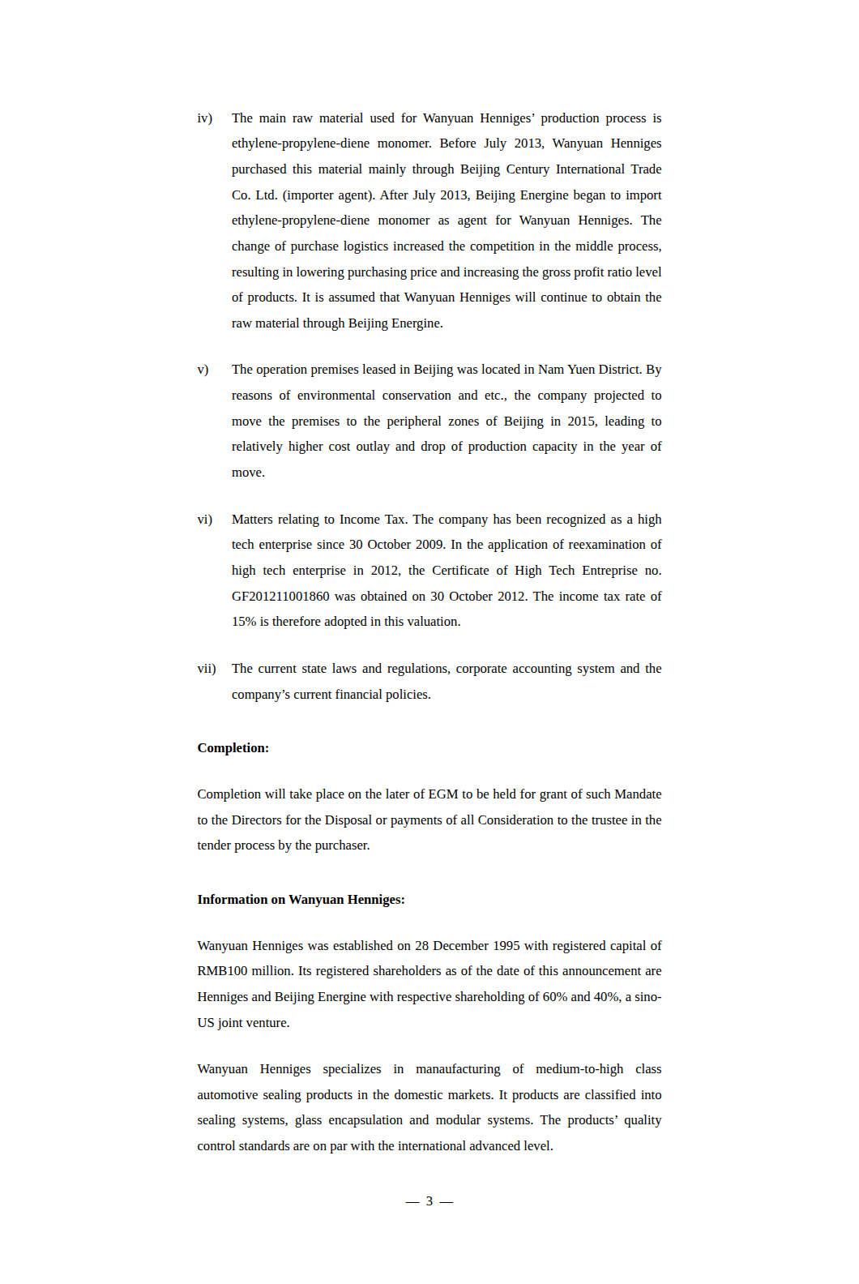iv)
The main raw material used for Wanyuan Henniges’ production process is ethylene-propylene-diene monomer. Before July 2013, Wanyuan Henniges purchased this material mainly through Beijing Century International Trade Co. Ltd. (importer agent). After July 2013, Beijing Energine began to import ethylene-propylene-diene monomer as agent for Wanyuan Henniges. The change of purchase logistics increased the competition in the middle process, resulting in lowering purchasing price and increasing the gross profit ratio level of products. It is assumed that Wanyuan Henniges will continue to obtain the raw material through Beijing Energine.
v)
The operation premises leased in Beijing was located in Nam Yuen District. By reasons of environmental conservation and etc., the company projected to move the premises to the peripheral zones of Beijing in 2015, leading to relatively higher cost outlay and drop of production capacity in the year of move.
vi)
Matters relating to Income Tax. The company has been recognized as a high tech enterprise since 30 October 2009. In the application of reexamination of high tech enterprise in 2012, the Certificate of High Tech Entreprise no. GF201211001860 was obtained on 30 October 2012. The income tax rate of 15% is therefore adopted in this valuation.
vii)
The current state laws and regulations, corporate accounting system and the company’s current financial policies.
Completion:
Completion will take place on the later of EGM to be held for grant of such Mandate to the Directors for the Disposal or payments of all Consideration to the trustee in the tender process by the purchaser.
Information on Wanyuan Henniges:
Wanyuan Henniges was established on 28 December 1995 with registered capital of RMB100 million. Its registered shareholders as of the date of this announcement are Henniges and Beijing Energine with respective shareholding of 60% and 40%, a sino-US joint venture.
Wanyuan Henniges specializes in manaufacturing of medium-to-high class automotive sealing products in the domestic markets. It products are classified into sealing systems, glass encapsulation and modular systems. The products’ quality control standards are on par with the international advanced level.
— 3 —